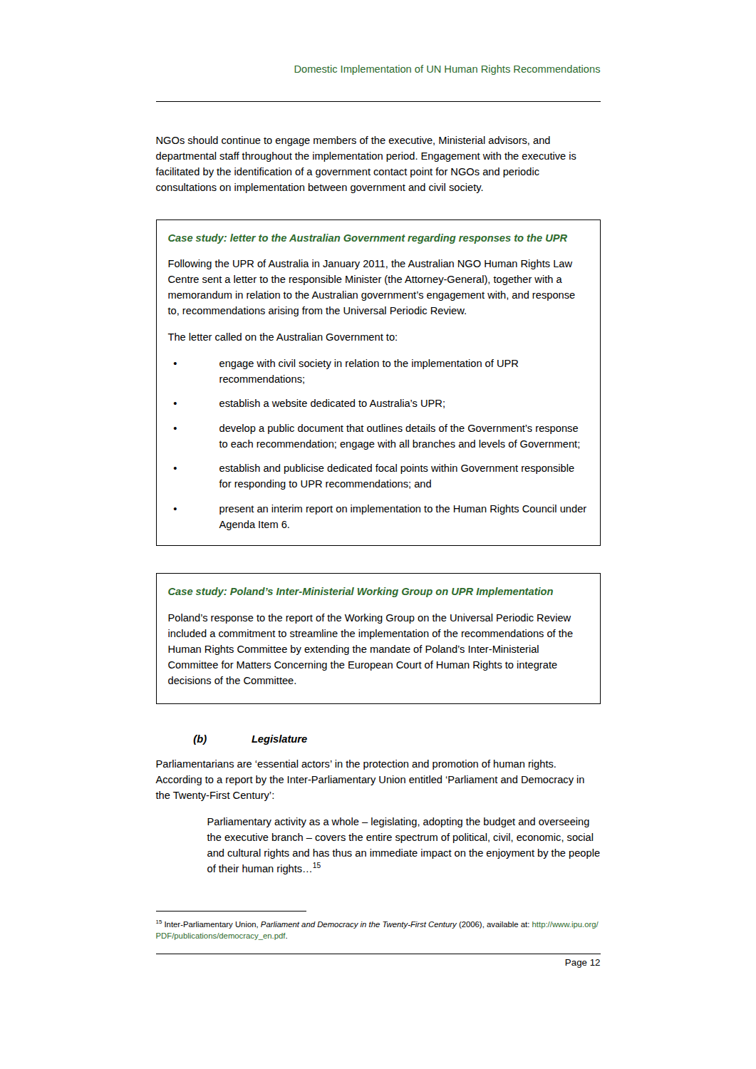Domestic Implementation of UN Human Rights Recommendations
NGOs should continue to engage members of the executive, Ministerial advisors, and departmental staff throughout the implementation period. Engagement with the executive is facilitated by the identification of a government contact point for NGOs and periodic consultations on implementation between government and civil society.
Case study: letter to the Australian Government regarding responses to the UPR
Following the UPR of Australia in January 2011, the Australian NGO Human Rights Law Centre sent a letter to the responsible Minister (the Attorney-General), together with a memorandum in relation to the Australian government’s engagement with, and response to, recommendations arising from the Universal Periodic Review.
The letter called on the Australian Government to:
engage with civil society in relation to the implementation of UPR recommendations;
establish a website dedicated to Australia’s UPR;
develop a public document that outlines details of the Government’s response to each recommendation; engage with all branches and levels of Government;
establish and publicise dedicated focal points within Government responsible for responding to UPR recommendations; and
present an interim report on implementation to the Human Rights Council under Agenda Item 6.
Case study: Poland’s Inter-Ministerial Working Group on UPR Implementation
Poland’s response to the report of the Working Group on the Universal Periodic Review included a commitment to streamline the implementation of the recommendations of the Human Rights Committee by extending the mandate of Poland’s Inter-Ministerial Committee for Matters Concerning the European Court of Human Rights to integrate decisions of the Committee.
(b) Legislature
Parliamentarians are ‘essential actors’ in the protection and promotion of human rights. According to a report by the Inter-Parliamentary Union entitled ‘Parliament and Democracy in the Twenty-First Century’:
Parliamentary activity as a whole – legislating, adopting the budget and overseeing the executive branch – covers the entire spectrum of political, civil, economic, social and cultural rights and has thus an immediate impact on the enjoyment by the people of their human rights…15
15 Inter-Parliamentary Union, Parliament and Democracy in the Twenty-First Century (2006), available at: http://www.ipu.org/PDF/publications/democracy_en.pdf.
Page 12